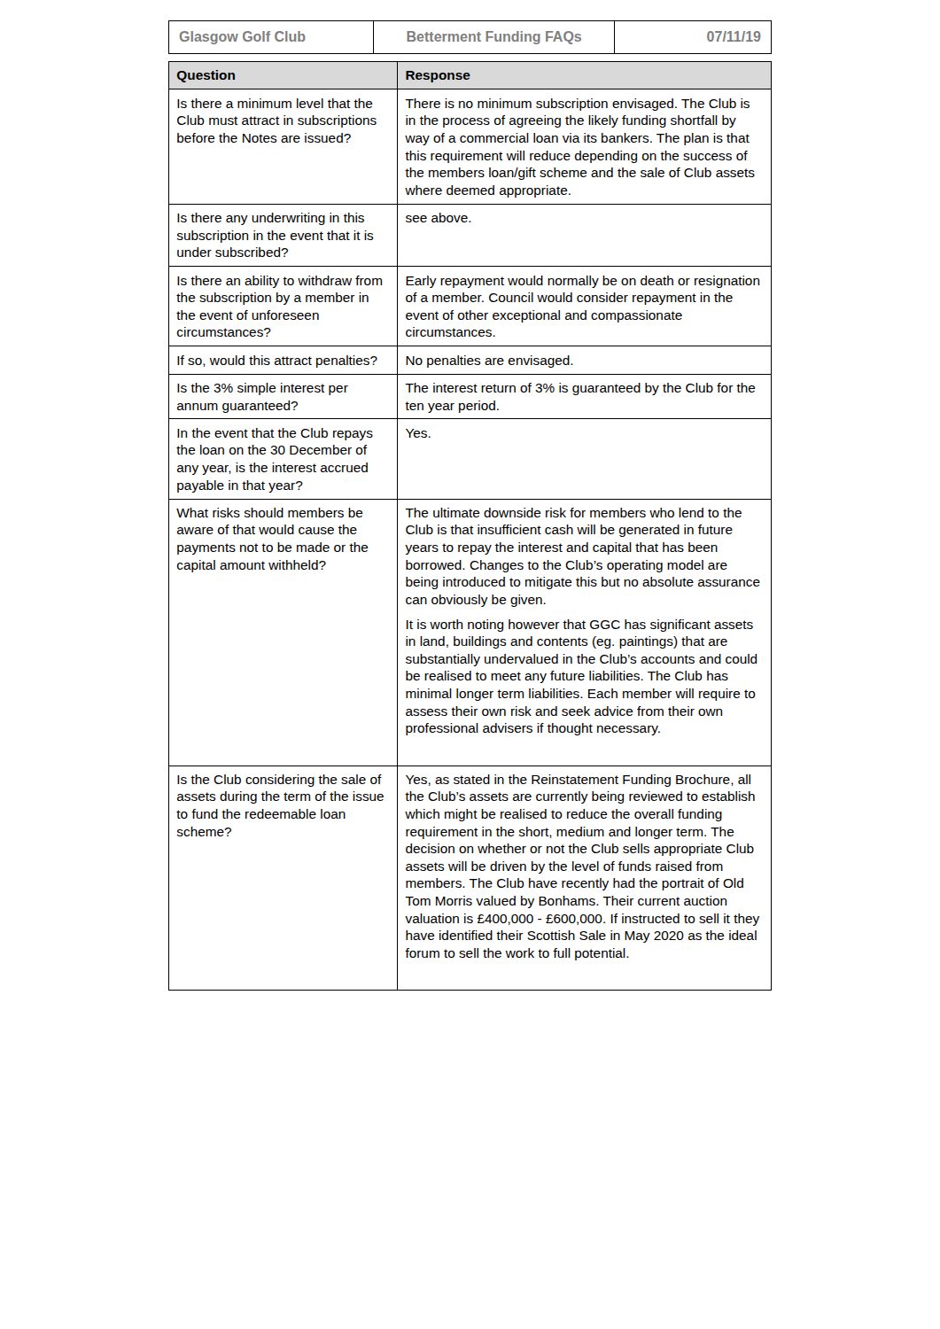| Glasgow Golf Club | Betterment Funding FAQs | 07/11/19 |
| Question | Response |
| --- | --- |
| Is there a minimum level that the Club must attract in subscriptions before the Notes are issued? | There is no minimum subscription envisaged. The Club is in the process of agreeing the likely funding shortfall by way of a commercial loan via its bankers. The plan is that this requirement will reduce depending on the success of the members loan/gift scheme and the sale of Club assets where deemed appropriate. |
| Is there any underwriting in this subscription in the event that it is under subscribed? | see above. |
| Is there an ability to withdraw from the subscription by a member in the event of unforeseen circumstances? | Early repayment would normally be on death or resignation of a member. Council would consider repayment in the event of other exceptional and compassionate circumstances. |
| If so, would this attract penalties? | No penalties are envisaged. |
| Is the 3% simple interest per annum guaranteed? | The interest return of 3% is guaranteed by the Club for the ten year period. |
| In the event that the Club repays the loan on the 30 December of any year, is the interest accrued payable in that year? | Yes. |
| What risks should members be aware of that would cause the payments not to be made or the capital amount withheld? | The ultimate downside risk for members who lend to the Club is that insufficient cash will be generated in future years to repay the interest and capital that has been borrowed. Changes to the Club’s operating model are being introduced to mitigate this but no absolute assurance can obviously be given. It is worth noting however that GGC has significant assets in land, buildings and contents (eg. paintings) that are substantially undervalued in the Club’s accounts and could be realised to meet any future liabilities. The Club has minimal longer term liabilities. Each member will require to assess their own risk and seek advice from their own professional advisers if thought necessary. |
| Is the Club considering the sale of assets during the term of the issue to fund the redeemable loan scheme? | Yes, as stated in the Reinstatement Funding Brochure, all the Club’s assets are currently being reviewed to establish which might be realised to reduce the overall funding requirement in the short, medium and longer term. The decision on whether or not the Club sells appropriate Club assets will be driven by the level of funds raised from members. The Club have recently had the portrait of Old Tom Morris valued by Bonhams. Their current auction valuation is £400,000 - £600,000. If instructed to sell it they have identified their Scottish Sale in May 2020 as the ideal forum to sell the work to full potential. |